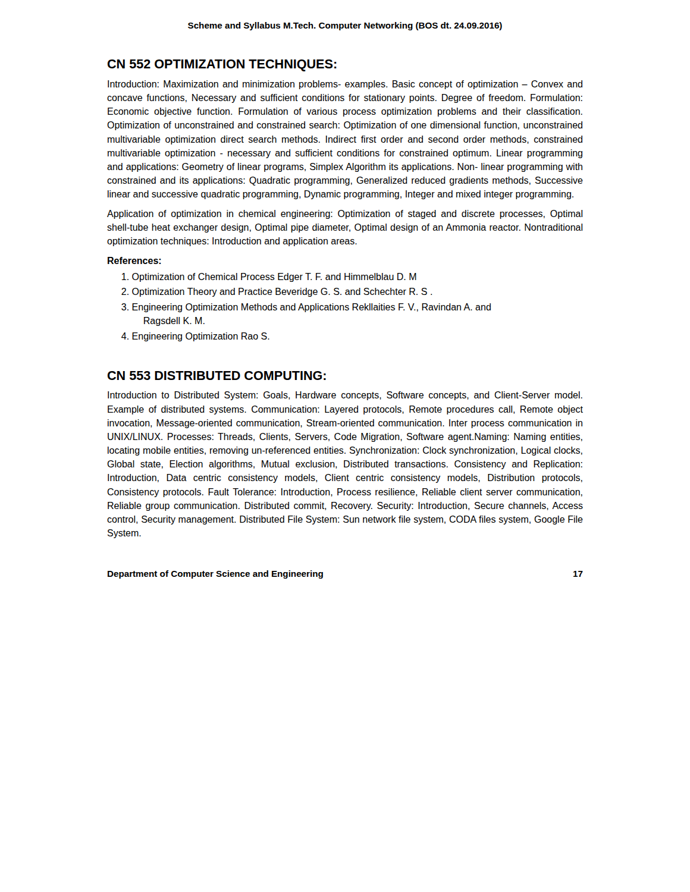Scheme and Syllabus M.Tech. Computer Networking (BOS dt. 24.09.2016)
CN 552 OPTIMIZATION TECHNIQUES:
Introduction: Maximization and minimization problems- examples. Basic concept of optimization – Convex and concave functions, Necessary and sufficient conditions for stationary points. Degree of freedom. Formulation: Economic objective function. Formulation of various process optimization problems and their classification. Optimization of unconstrained and constrained search: Optimization of one dimensional function, unconstrained multivariable optimization direct search methods. Indirect first order and second order methods, constrained multivariable optimization - necessary and sufficient conditions for constrained optimum. Linear programming and applications: Geometry of linear programs, Simplex Algorithm its applications. Non- linear programming with constrained and its applications: Quadratic programming, Generalized reduced gradients methods, Successive linear and successive quadratic programming, Dynamic programming, Integer and mixed integer programming.
Application of optimization in chemical engineering: Optimization of staged and discrete processes, Optimal shell-tube heat exchanger design, Optimal pipe diameter, Optimal design of an Ammonia reactor. Nontraditional optimization techniques: Introduction and application areas.
References:
Optimization of Chemical Process Edger T. F. and Himmelblau D. M
Optimization Theory and Practice Beveridge G. S. and Schechter R. S .
Engineering Optimization Methods and Applications Rekllaities F. V., Ravindan A. and Ragsdell K. M.
Engineering Optimization Rao S.
CN 553 DISTRIBUTED COMPUTING:
Introduction to Distributed System: Goals, Hardware concepts, Software concepts, and Client-Server model. Example of distributed systems. Communication: Layered protocols, Remote procedures call, Remote object invocation, Message-oriented communication, Stream-oriented communication. Inter process communication in UNIX/LINUX. Processes: Threads, Clients, Servers, Code Migration, Software agent.Naming: Naming entities, locating mobile entities, removing un-referenced entities. Synchronization: Clock synchronization, Logical clocks, Global state, Election algorithms, Mutual exclusion, Distributed transactions. Consistency and Replication: Introduction, Data centric consistency models, Client centric consistency models, Distribution protocols, Consistency protocols. Fault Tolerance: Introduction, Process resilience, Reliable client server communication, Reliable group communication. Distributed commit, Recovery. Security: Introduction, Secure channels, Access control, Security management. Distributed File System: Sun network file system, CODA files system, Google File System.
Department of Computer Science and Engineering 17